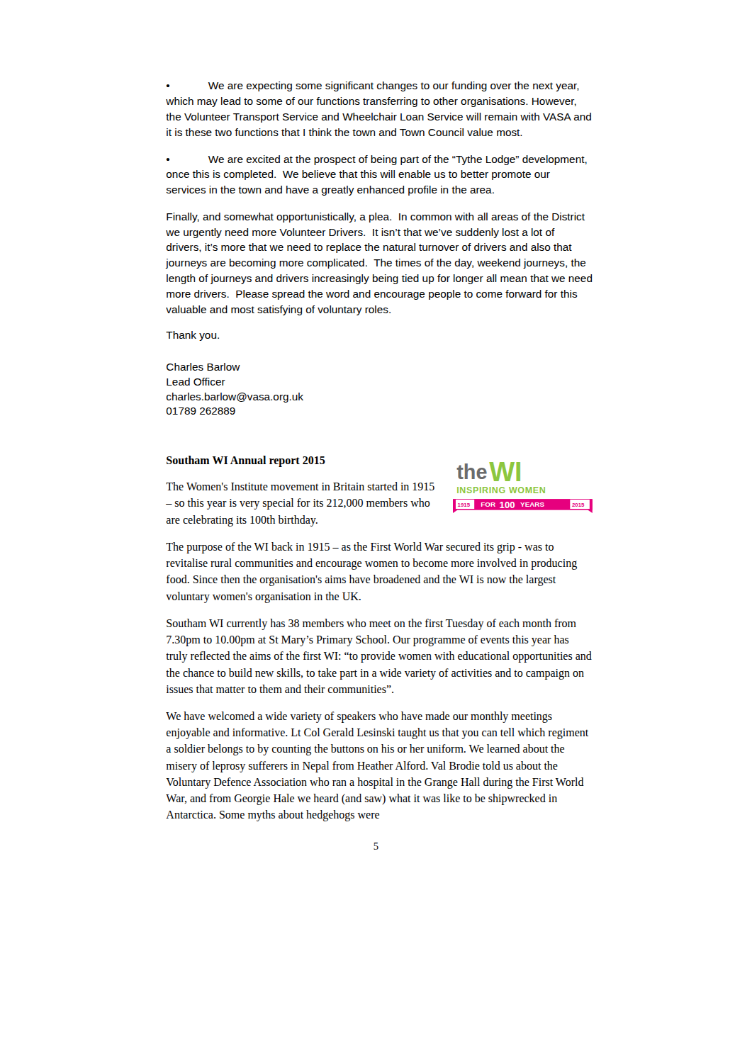•We are expecting some significant changes to our funding over the next year, which may lead to some of our functions transferring to other organisations. However, the Volunteer Transport Service and Wheelchair Loan Service will remain with VASA and it is these two functions that I think the town and Town Council value most.
•We are excited at the prospect of being part of the “Tythe Lodge” development, once this is completed. We believe that this will enable us to better promote our services in the town and have a greatly enhanced profile in the area.
Finally, and somewhat opportunistically, a plea. In common with all areas of the District we urgently need more Volunteer Drivers. It isn’t that we’ve suddenly lost a lot of drivers, it’s more that we need to replace the natural turnover of drivers and also that journeys are becoming more complicated. The times of the day, weekend journeys, the length of journeys and drivers increasingly being tied up for longer all mean that we need more drivers. Please spread the word and encourage people to come forward for this valuable and most satisfying of voluntary roles.
Thank you.
Charles Barlow
Lead Officer
charles.barlow@vasa.org.uk
01789 262889
Southam WI Annual report 2015
the WI INSPIRING WOMEN FOR 100 YEARS 1915 2015
The Women's Institute movement in Britain started in 1915 – so this year is very special for its 212,000 members who are celebrating its 100th birthday.
The purpose of the WI back in 1915 – as the First World War secured its grip - was to revitalise rural communities and encourage women to become more involved in producing food. Since then the organisation's aims have broadened and the WI is now the largest voluntary women's organisation in the UK.
Southam WI currently has 38 members who meet on the first Tuesday of each month from 7.30pm to 10.00pm at St Mary’s Primary School. Our programme of events this year has truly reflected the aims of the first WI: “to provide women with educational opportunities and the chance to build new skills, to take part in a wide variety of activities and to campaign on issues that matter to them and their communities”.
We have welcomed a wide variety of speakers who have made our monthly meetings enjoyable and informative. Lt Col Gerald Lesinski taught us that you can tell which regiment a soldier belongs to by counting the buttons on his or her uniform. We learned about the misery of leprosy sufferers in Nepal from Heather Alford. Val Brodie told us about the Voluntary Defence Association who ran a hospital in the Grange Hall during the First World War, and from Georgie Hale we heard (and saw) what it was like to be shipwrecked in Antarctica. Some myths about hedgehogs were
5